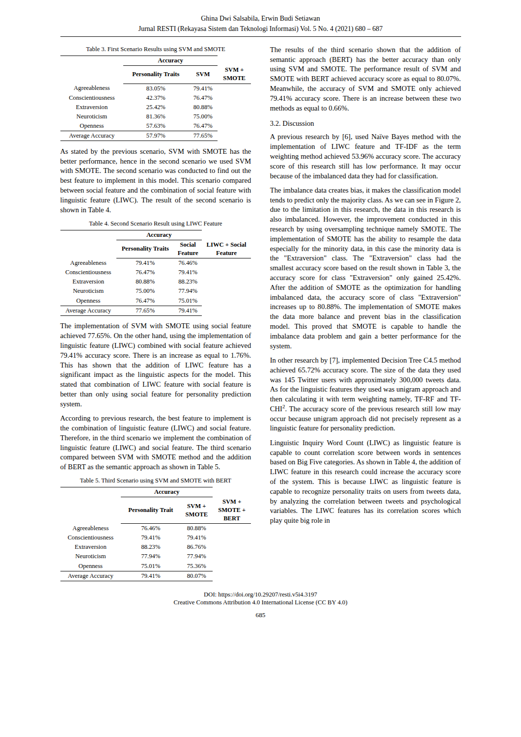Ghina Dwi Salsabila, Erwin Budi Setiawan
Jurnal RESTI (Rekayasa Sistem dan Teknologi Informasi) Vol. 5 No. 4 (2021) 680 – 687
Table 3. First Scenario Results using SVM and SMOTE
| | Accuracy |
| --- | --- |
| Personality Traits | SVM | SVM + SMOTE |
| Agreeableness | 83.05% | 79.41% |
| Conscientiousness | 42.37% | 76.47% |
| Extraversion | 25.42% | 80.88% |
| Neuroticism | 81.36% | 75.00% |
| Openness | 57.63% | 76.47% |
| Average Accuracy | 57.97% | 77.65% |
As stated by the previous scenario, SVM with SMOTE has the better performance, hence in the second scenario we used SVM with SMOTE. The second scenario was conducted to find out the best feature to implement in this model. This scenario compared between social feature and the combination of social feature with linguistic feature (LIWC). The result of the second scenario is shown in Table 4.
Table 4. Second Scenario Result using LIWC Feature
| | Accuracy |
| --- | --- |
| Personality Traits | Social Feature | LIWC + Social Feature |
| Agreeableness | 79.41% | 76.46% |
| Conscientiousness | 76.47% | 79.41% |
| Extraversion | 80.88% | 88.23% |
| Neuroticism | 75.00% | 77.94% |
| Openness | 76.47% | 75.01% |
| Average Accuracy | 77.65% | 79.41% |
The implementation of SVM with SMOTE using social feature achieved 77.65%. On the other hand, using the implementation of linguistic feature (LIWC) combined with social feature achieved 79.41% accuracy score. There is an increase as equal to 1.76%. This has shown that the addition of LIWC feature has a significant impact as the linguistic aspects for the model. This stated that combination of LIWC feature with social feature is better than only using social feature for personality prediction system.
According to previous research, the best feature to implement is the combination of linguistic feature (LIWC) and social feature. Therefore, in the third scenario we implement the combination of linguistic feature (LIWC) and social feature. The third scenario compared between SVM with SMOTE method and the addition of BERT as the semantic approach as shown in Table 5.
Table 5. Third Scenario using SVM and SMOTE with BERT
| | Accuracy |
| --- | --- |
| Personality Trait | SVM + SMOTE | SVM + SMOTE + BERT |
| Agreeableness | 76.46% | 80.88% |
| Conscientiousness | 79.41% | 79.41% |
| Extraversion | 88.23% | 86.76% |
| Neuroticism | 77.94% | 77.94% |
| Openness | 75.01% | 75.36% |
| Average Accuracy | 79.41% | 80.07% |
The results of the third scenario shown that the addition of semantic approach (BERT) has the better accuracy than only using SVM and SMOTE. The performance result of SVM and SMOTE with BERT achieved accuracy score as equal to 80.07%. Meanwhile, the accuracy of SVM and SMOTE only achieved 79.41% accuracy score. There is an increase between these two methods as equal to 0.66%.
3.2. Discussion
A previous research by [6], used Naïve Bayes method with the implementation of LIWC feature and TF-IDF as the term weighting method achieved 53.96% accuracy score. The accuracy score of this research still has low performance. It may occur because of the imbalanced data they had for classification.
The imbalance data creates bias, it makes the classification model tends to predict only the majority class. As we can see in Figure 2, due to the limitation in this research, the data in this research is also imbalanced. However, the improvement conducted in this research by using oversampling technique namely SMOTE. The implementation of SMOTE has the ability to resample the data especially for the minority data, in this case the minority data is the "Extraversion" class. The "Extraversion" class had the smallest accuracy score based on the result shown in Table 3, the accuracy score for class "Extraversion" only gained 25.42%. After the addition of SMOTE as the optimization for handling imbalanced data, the accuracy score of class "Extraversion" increases up to 80.88%. The implementation of SMOTE makes the data more balance and prevent bias in the classification model. This proved that SMOTE is capable to handle the imbalance data problem and gain a better performance for the system.
In other research by [7], implemented Decision Tree C4.5 method achieved 65.72% accuracy score. The size of the data they used was 145 Twitter users with approximately 300,000 tweets data. As for the linguistic features they used was unigram approach and then calculating it with term weighting namely, TF-RF and TF-CHI2. The accuracy score of the previous research still low may occur because unigram approach did not precisely represent as a linguistic feature for personality prediction.
Linguistic Inquiry Word Count (LIWC) as linguistic feature is capable to count correlation score between words in sentences based on Big Five categories. As shown in Table 4, the addition of LIWC feature in this research could increase the accuracy score of the system. This is because LIWC as linguistic feature is capable to recognize personality traits on users from tweets data, by analyzing the correlation between tweets and psychological variables. The LIWC features has its correlation scores which play quite big role in
DOI: https://doi.org/10.29207/resti.v5i4.3197
Creative Commons Attribution 4.0 International License (CC BY 4.0)
685